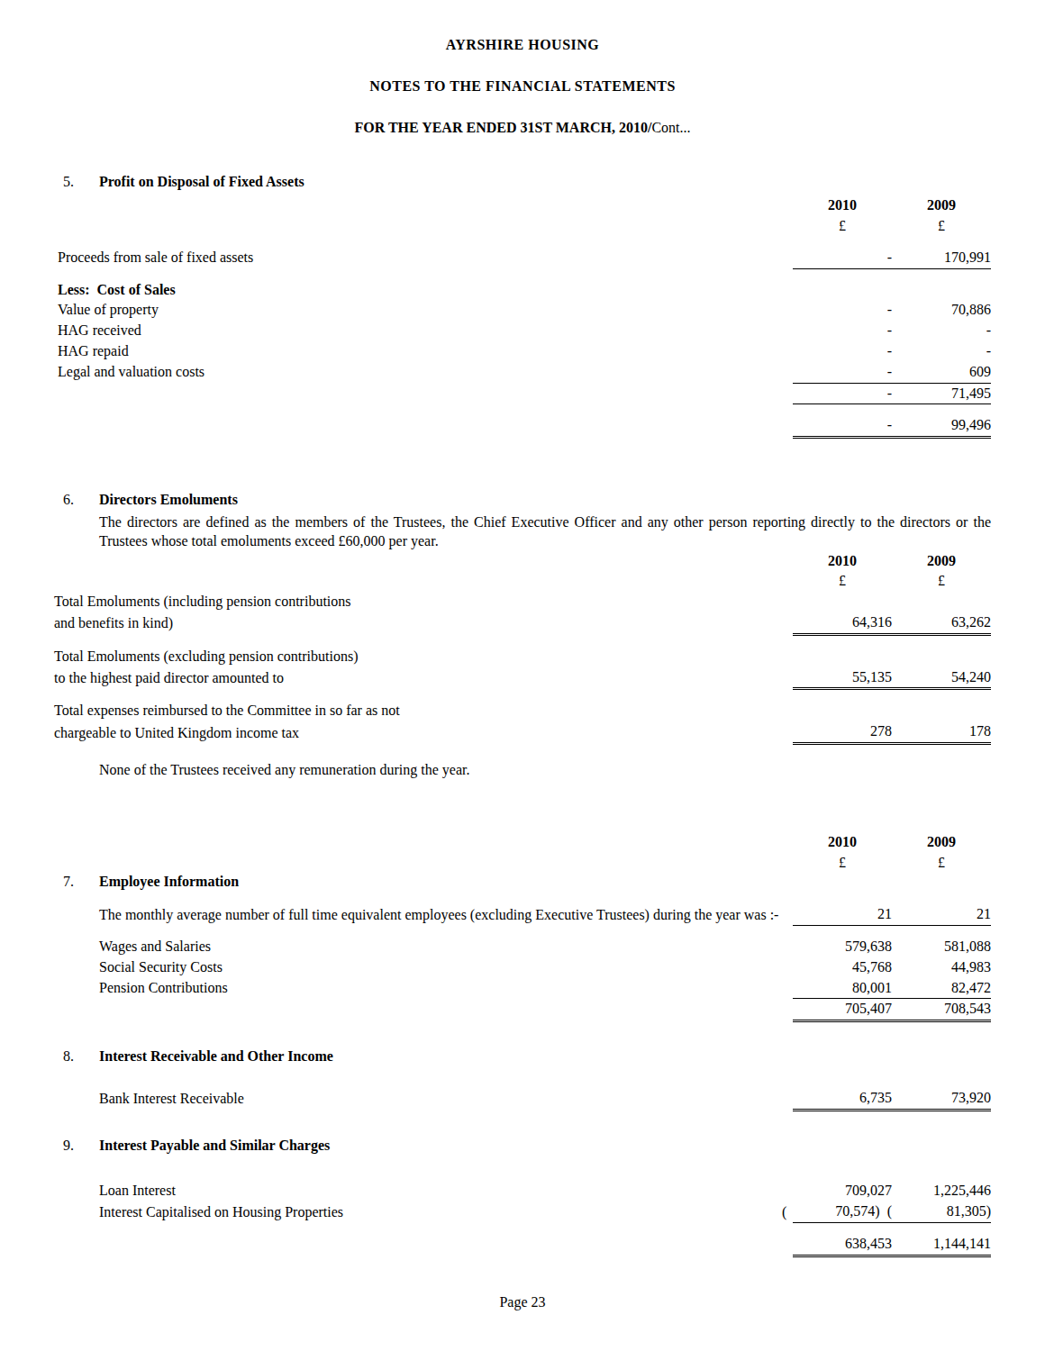AYRSHIRE HOUSING
NOTES TO THE FINANCIAL STATEMENTS
FOR THE YEAR ENDED 31ST MARCH, 2010/Cont...
5.
Profit on Disposal of Fixed Assets
| | | 2010 | 2009 |
| | | £ | £ |
| Proceeds from sale of fixed assets | | - | 170,991 |
| Less: Cost of Sales | | | |
| Value of property | | - | 70,886 |
| HAG received | | - | - |
| HAG repaid | | - | - |
| Legal and valuation costs | | - | 609 |
| | | - | 71,495 |
| | | - | 99,496 |
6.
Directors Emoluments
The directors are defined as the members of the Trustees, the Chief Executive Officer and any other person reporting directly to the directors or the Trustees whose total emoluments exceed £60,000 per year.
| | | 2010 | 2009 |
| | | £ | £ |
| Total Emoluments (including pension contributions | | | |
| and benefits in kind) | | 64,316 | 63,262 |
| Total Emoluments (excluding pension contributions) | | | |
| to the highest paid director amounted to | | 55,135 | 54,240 |
| Total expenses reimbursed to the Committee in so far as not | | | |
| chargeable to United Kingdom income tax | | 278 | 178 |
None of the Trustees received any remuneration during the year.
| | | 2010 | 2009 |
| | | £ | £ |
7.
Employee Information
| The monthly average number of full time equivalent employees (excluding Executive Trustees) during the year was :- | | 21 | 21 |
| Wages and Salaries | | 579,638 | 581,088 |
| Social Security Costs | | 45,768 | 44,983 |
| Pension Contributions | | 80,001 | 82,472 |
| | | 705,407 | 708,543 |
8.
Interest Receivable and Other Income
| Bank Interest Receivable | | 6,735 | 73,920 |
9.
Interest Payable and Similar Charges
| Loan Interest | | 709,027 | 1,225,446 |
| Interest Capitalised on Housing Properties | ( | 70,574) ( | 81,305) |
| | | 638,453 | 1,144,141 |
Page 23